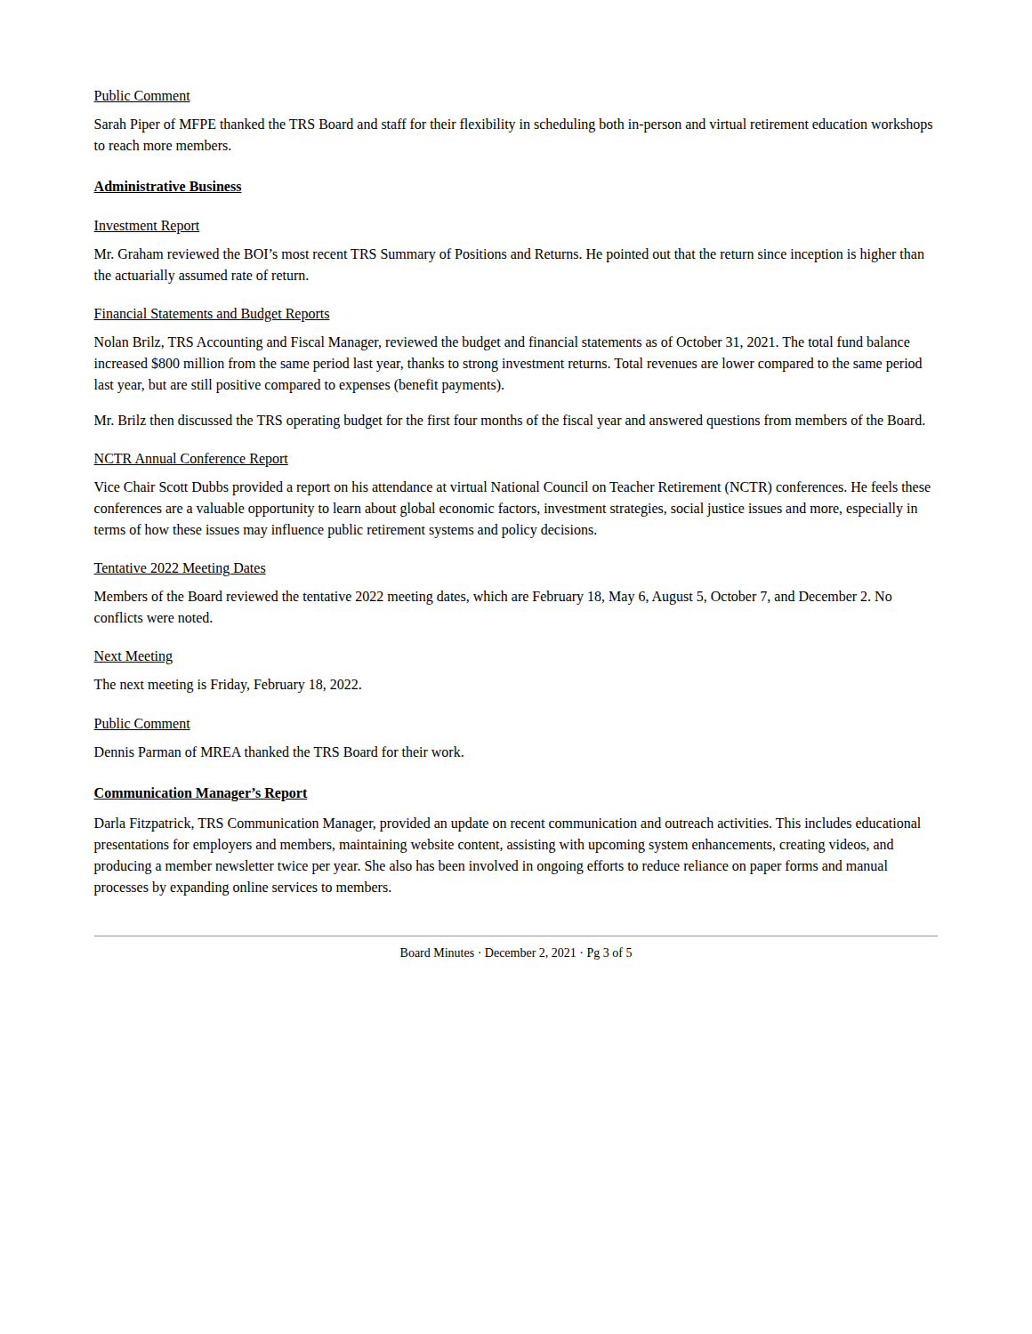Public Comment
Sarah Piper of MFPE thanked the TRS Board and staff for their flexibility in scheduling both in-person and virtual retirement education workshops to reach more members.
Administrative Business
Investment Report
Mr. Graham reviewed the BOI’s most recent TRS Summary of Positions and Returns. He pointed out that the return since inception is higher than the actuarially assumed rate of return.
Financial Statements and Budget Reports
Nolan Brilz, TRS Accounting and Fiscal Manager, reviewed the budget and financial statements as of October 31, 2021. The total fund balance increased $800 million from the same period last year, thanks to strong investment returns. Total revenues are lower compared to the same period last year, but are still positive compared to expenses (benefit payments).
Mr. Brilz then discussed the TRS operating budget for the first four months of the fiscal year and answered questions from members of the Board.
NCTR Annual Conference Report
Vice Chair Scott Dubbs provided a report on his attendance at virtual National Council on Teacher Retirement (NCTR) conferences. He feels these conferences are a valuable opportunity to learn about global economic factors, investment strategies, social justice issues and more, especially in terms of how these issues may influence public retirement systems and policy decisions.
Tentative 2022 Meeting Dates
Members of the Board reviewed the tentative 2022 meeting dates, which are February 18, May 6, August 5, October 7, and December 2. No conflicts were noted.
Next Meeting
The next meeting is Friday, February 18, 2022.
Public Comment
Dennis Parman of MREA thanked the TRS Board for their work.
Communication Manager’s Report
Darla Fitzpatrick, TRS Communication Manager, provided an update on recent communication and outreach activities. This includes educational presentations for employers and members, maintaining website content, assisting with upcoming system enhancements, creating videos, and producing a member newsletter twice per year. She also has been involved in ongoing efforts to reduce reliance on paper forms and manual processes by expanding online services to members.
Board Minutes · December 2, 2021 · Pg 3 of 5